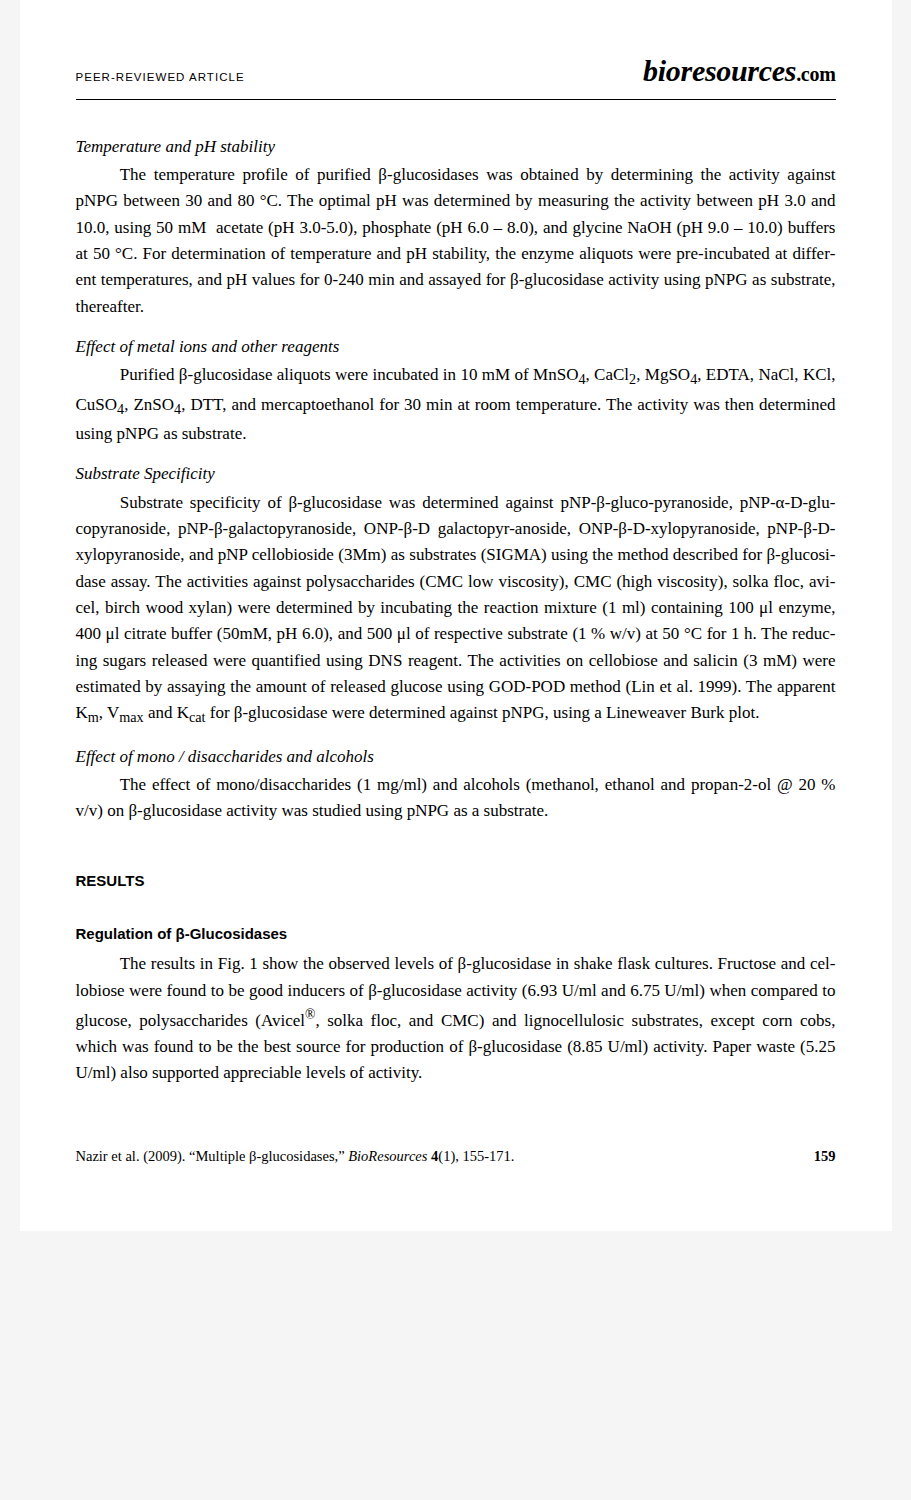Peer-Reviewed Article bioresources.com
Temperature and pH stability
The temperature profile of purified β-glucosidases was obtained by determining the activity against pNPG between 30 and 80 °C. The optimal pH was determined by measuring the activity between pH 3.0 and 10.0, using 50 mM acetate (pH 3.0-5.0), phosphate (pH 6.0 – 8.0), and glycine NaOH (pH 9.0 – 10.0) buffers at 50 °C. For determination of temperature and pH stability, the enzyme aliquots were pre-incubated at different temperatures, and pH values for 0-240 min and assayed for β-glucosidase activity using pNPG as substrate, thereafter.
Effect of metal ions and other reagents
Purified β-glucosidase aliquots were incubated in 10 mM of MnSO4, CaCl2, MgSO4, EDTA, NaCl, KCl, CuSO4, ZnSO4, DTT, and mercaptoethanol for 30 min at room temperature. The activity was then determined using pNPG as substrate.
Substrate Specificity
Substrate specificity of β-glucosidase was determined against pNP-β-gluco-pyranoside, pNP-α-D-glucopyranoside, pNP-β-galactopyranoside, ONP-β-D galactopyr-anoside, ONP-β-D-xylopyranoside, pNP-β-D-xylopyranoside, and pNP cellobioside (3Mm) as substrates (SIGMA) using the method described for β-glucosidase assay. The activities against polysaccharides (CMC low viscosity), CMC (high viscosity), solka floc, avicel, birch wood xylan) were determined by incubating the reaction mixture (1 ml) containing 100 μl enzyme, 400 μl citrate buffer (50mM, pH 6.0), and 500 μl of respective substrate (1 % w/v) at 50 °C for 1 h. The reducing sugars released were quantified using DNS reagent. The activities on cellobiose and salicin (3 mM) were estimated by assaying the amount of released glucose using GOD-POD method (Lin et al. 1999). The apparent Km, Vmax and Kcat for β-glucosidase were determined against pNPG, using a Lineweaver Burk plot.
Effect of mono / disaccharides and alcohols
The effect of mono/disaccharides (1 mg/ml) and alcohols (methanol, ethanol and propan-2-ol @ 20 % v/v) on β-glucosidase activity was studied using pNPG as a substrate.
RESULTS
Regulation of β-Glucosidases
The results in Fig. 1 show the observed levels of β-glucosidase in shake flask cultures. Fructose and cellobiose were found to be good inducers of β-glucosidase activity (6.93 U/ml and 6.75 U/ml) when compared to glucose, polysaccharides (Avicel®, solka floc, and CMC) and lignocellulosic substrates, except corn cobs, which was found to be the best source for production of β-glucosidase (8.85 U/ml) activity. Paper waste (5.25 U/ml) also supported appreciable levels of activity.
Nazir et al. (2009). “Multiple β-glucosidases,” BioResources 4(1), 155-171. 159